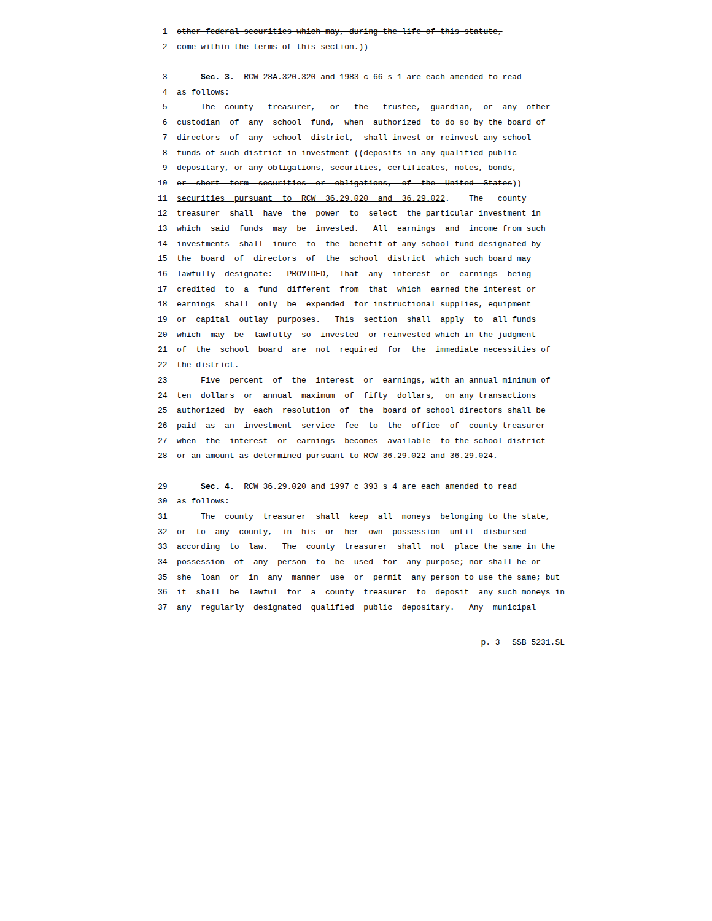1 other federal securities which may, during the life of this statute,
2 come within the terms of this section.))
3 Sec. 3. RCW 28A.320.320 and 1983 c 66 s 1 are each amended to read
4 as follows:
5 The county treasurer, or the trustee, guardian, or any other
6 custodian of any school fund, when authorized to do so by the board of
7 directors of any school district, shall invest or reinvest any school
8 funds of such district in investment ((deposits in any qualified public
9 depositary, or any obligations, securities, certificates, notes, bonds,
10 or short term securities or obligations, of the United States))
11 securities pursuant to RCW 36.29.020 and 36.29.022. The county
12 treasurer shall have the power to select the particular investment in
13 which said funds may be invested. All earnings and income from such
14 investments shall inure to the benefit of any school fund designated by
15 the board of directors of the school district which such board may
16 lawfully designate: PROVIDED, That any interest or earnings being
17 credited to a fund different from that which earned the interest or
18 earnings shall only be expended for instructional supplies, equipment
19 or capital outlay purposes. This section shall apply to all funds
20 which may be lawfully so invested or reinvested which in the judgment
21 of the school board are not required for the immediate necessities of
22 the district.
23 Five percent of the interest or earnings, with an annual minimum of
24 ten dollars or annual maximum of fifty dollars, on any transactions
25 authorized by each resolution of the board of school directors shall be
26 paid as an investment service fee to the office of county treasurer
27 when the interest or earnings becomes available to the school district
28 or an amount as determined pursuant to RCW 36.29.022 and 36.29.024.
29 Sec. 4. RCW 36.29.020 and 1997 c 393 s 4 are each amended to read
30 as follows:
31 The county treasurer shall keep all moneys belonging to the state,
32 or to any county, in his or her own possession until disbursed
33 according to law. The county treasurer shall not place the same in the
34 possession of any person to be used for any purpose; nor shall he or
35 she loan or in any manner use or permit any person to use the same; but
36 it shall be lawful for a county treasurer to deposit any such moneys in
37 any regularly designated qualified public depositary. Any municipal
p. 3 SSB 5231.SL